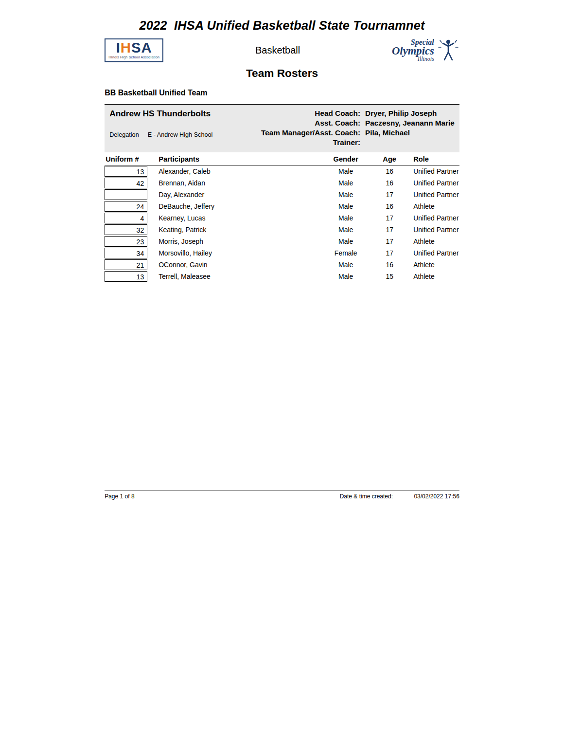2022 IHSA Unified Basketball State Tournamnet
IHSA
Illinois High School Association
Basketball
Special Olympics Illinois
Team Rosters
BB Basketball Unified Team
Andrew HS Thunderbolts
Delegation E - Andrew High School
| Head Coach: | Dryer, Philip Joseph |
| Asst. Coach: | Paczesny, Jeanann Marie |
| Team Manager/Asst. Coach: | Pila, Michael |
| Trainer: | |
| Uniform # | Participants | Gender | Age | Role |
| --- | --- | --- | --- | --- |
| 13 | Alexander, Caleb | Male | 16 | Unified Partner |
| 42 | Brennan, Aidan | Male | 16 | Unified Partner |
| | Day, Alexander | Male | 17 | Unified Partner |
| 24 | DeBauche, Jeffery | Male | 16 | Athlete |
| 4 | Kearney, Lucas | Male | 17 | Unified Partner |
| 32 | Keating, Patrick | Male | 17 | Unified Partner |
| 23 | Morris, Joseph | Male | 17 | Athlete |
| 34 | Morsovillo, Hailey | Female | 17 | Unified Partner |
| 21 | OConnor, Gavin | Male | 16 | Athlete |
| 13 | Terrell, Maleasee | Male | 15 | Athlete |
Page 1 of 8
Date & time created: 03/02/2022 17:56